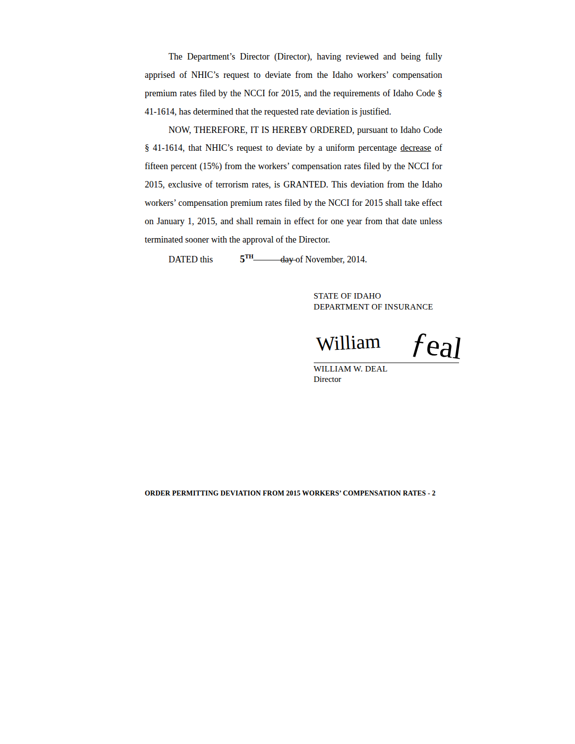The Department’s Director (Director), having reviewed and being fully apprised of NHIC’s request to deviate from the Idaho workers’ compensation premium rates filed by the NCCI for 2015, and the requirements of Idaho Code § 41-1614, has determined that the requested rate deviation is justified.
NOW, THEREFORE, IT IS HEREBY ORDERED, pursuant to Idaho Code § 41-1614, that NHIC’s request to deviate by a uniform percentage decrease of fifteen percent (15%) from the workers’ compensation rates filed by the NCCI for 2015, exclusive of terrorism rates, is GRANTED. This deviation from the Idaho workers’ compensation premium rates filed by the NCCI for 2015 shall take effect on January 1, 2015, and shall remain in effect for one year from that date unless terminated sooner with the approval of the Director.
DATED this 5TH day of November, 2014.
STATE OF IDAHO
DEPARTMENT OF INSURANCE
William ƒeal WILLIAM W. DEAL Director
ORDER PERMITTING DEVIATION FROM 2015 WORKERS’ COMPENSATION RATES - 2